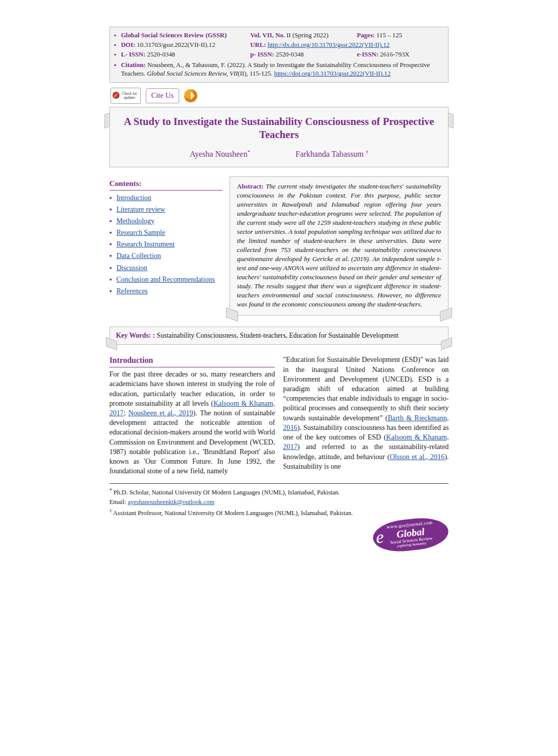Global Social Sciences Review (GSSR)
Vol. VII, No. II (Spring 2022)
Pages: 115 – 125
DOI: 10.31703/gssr.2022(VII-II).12
URL: http://dx.doi.org/10.31703/gssr.2022(VII-II).12
L- ISSN: 2520-0348
p- ISSN: 2520-0348
e-ISSN: 2616-793X
Citation: Nousheen, A., & Tabassum, F. (2022). A Study to Investigate the Sustainability Consciousness of Prospective Teachers. Global Social Sciences Review, VII(II), 115-125. https://doi.org/10.31703/gssr.2022(VII-II).12
✓
Check for
updates
Cite Us
A Study to Investigate the Sustainability Consciousness of Prospective Teachers
Ayesha Nousheen*
Farkhanda Tabassum †
Contents:
Introduction
Literature review
Methodology
Research Sample
Research Instrument
Data Collection
Discussion
Conclusion and Recommendations
References
Abstract: The current study investigates the student-teachers' sustainability consciousness in the Pakistan context. For this purpose, public sector universities in Rawalpindi and Islamabad region offering four years undergraduate teacher-education programs were selected. The population of the current study were all the 1259 student-teachers studying in these public sector universities. A total population sampling technique was utilized due to the limited number of student-teachers in these universities. Data were collected from 753 student-teachers on the sustainability consciousness questionnaire developed by Gericke et al. (2019). An independent sample t-test and one-way ANOVA were utilized to ascertain any difference in student-teachers' sustainability consciousness based on their gender and semester of study. The results suggest that there was a significant difference in student-teachers environmental and social consciousness. However, no difference was found in the economic consciousness among the student-teachers.
Key Words: : Sustainability Consciousness, Student-teachers, Education for Sustainable Development
Introduction
For the past three decades or so, many researchers and academicians have shown interest in studying the role of education, particularly teacher education, in order to promote sustainability at all levels (Kalsoom & Khanam, 2017; Nousheen et al., 2019). The notion of sustainable development attracted the noticeable attention of educational decision-makers around the world with World Commission on Environment and Development (WCED, 1987) notable publication i.e., 'Brundtland Report' also known as 'Our Common Future. In June 1992, the foundational stone of a new field, namely
"Education for Sustainable Development (ESD)" was laid in the inaugural United Nations Conference on Environment and Development (UNCED). ESD is a paradigm shift of education aimed at building “competencies that enable individuals to engage in socio-political processes and consequently to shift their society towards sustainable development” (Barth & Rieckmann, 2016). Sustainability consciousness has been identified as one of the key outcomes of ESD (Kalsoom & Khanam, 2017) and referred to as the sustainability-related knowledge, attitude, and behaviour (Olsson et al., 2016). Sustainability is one
* Ph.D. Scholar, National University Of Modern Languages (NUML), Islamabad, Pakistan.
Email: ayeshanousheenktk@outlook.com
† Assistant Professor, National University Of Modern Languages (NUML), Islamabad, Pakistan.
e
www.gssrjournal.com
Global
Social Sciences Review
exploring humanity